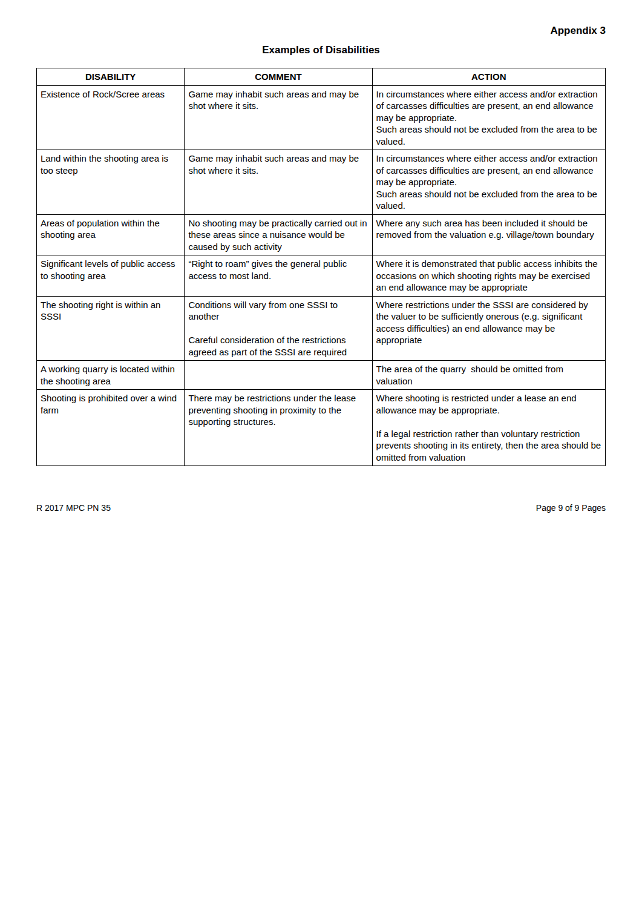Appendix 3
Examples of Disabilities
| DISABILITY | COMMENT | ACTION |
| --- | --- | --- |
| Existence of Rock/Scree areas | Game may inhabit such areas and may be shot where it sits. | In circumstances where either access and/or extraction of carcasses difficulties are present, an end allowance may be appropriate. Such areas should not be excluded from the area to be valued. |
| Land within the shooting area is too steep | Game may inhabit such areas and may be shot where it sits. | In circumstances where either access and/or extraction of carcasses difficulties are present, an end allowance may be appropriate. Such areas should not be excluded from the area to be valued. |
| Areas of population within the shooting area | No shooting may be practically carried out in these areas since a nuisance would be caused by such activity | Where any such area has been included it should be removed from the valuation e.g. village/town boundary |
| Significant levels of public access to shooting area | “Right to roam” gives the general public access to most land. | Where it is demonstrated that public access inhibits the occasions on which shooting rights may be exercised an end allowance may be appropriate |
| The shooting right is within an SSSI | Conditions will vary from one SSSI to another Careful consideration of the restrictions agreed as part of the SSSI are required | Where restrictions under the SSSI are considered by the valuer to be sufficiently onerous (e.g. significant access difficulties) an end allowance may be appropriate |
| A working quarry is located within the shooting area | | The area of the quarry should be omitted from valuation |
| Shooting is prohibited over a wind farm | There may be restrictions under the lease preventing shooting in proximity to the supporting structures. | Where shooting is restricted under a lease an end allowance may be appropriate. If a legal restriction rather than voluntary restriction prevents shooting in its entirety, then the area should be omitted from valuation |
R 2017 MPC PN 35 Page 9 of 9 Pages